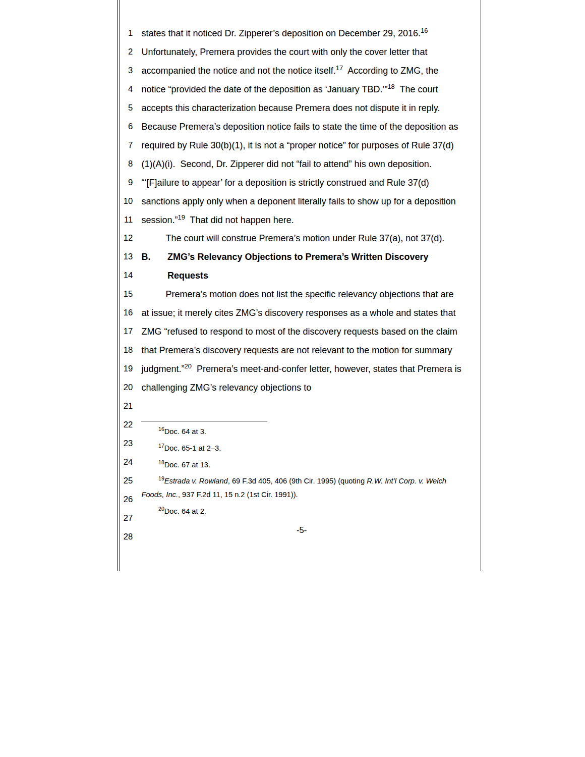1
2
3
4
5
6
7
8
9
10
11
12
13
14
15
16
17
18
19
20
21
states that it noticed Dr. Zipperer’s deposition on December 29, 2016.16 Unfortunately, Premera provides the court with only the cover letter that accompanied the notice and not the notice itself.17 According to ZMG, the notice “provided the date of the deposition as ‘January TBD.’”18 The court accepts this characterization because Premera does not dispute it in reply. Because Premera’s deposition notice fails to state the time of the deposition as required by Rule 30(b)(1), it is not a “proper notice” for purposes of Rule 37(d)(1)(A)(i). Second, Dr. Zipperer did not “fail to attend” his own deposition. “‘[F]ailure to appear’ for a deposition is strictly construed and Rule 37(d) sanctions apply only when a deponent literally fails to show up for a deposition session.”19 That did not happen here.
The court will construe Premera’s motion under Rule 37(a), not 37(d).
B. ZMG’s Relevancy Objections to Premera’s Written Discovery Requests
Premera’s motion does not list the specific relevancy objections that are at issue; it merely cites ZMG’s discovery responses as a whole and states that ZMG “refused to respond to most of the discovery requests based on the claim that Premera’s discovery requests are not relevant to the motion for summary judgment.”20 Premera’s meet-and-confer letter, however, states that Premera is challenging ZMG’s relevancy objections to
22
23
24
25
26
27
28
16Doc. 64 at 3.
17Doc. 65-1 at 2–3.
18Doc. 67 at 13.
19Estrada v. Rowland, 69 F.3d 405, 406 (9th Cir. 1995) (quoting R.W. Int’l Corp. v. Welch Foods, Inc., 937 F.2d 11, 15 n.2 (1st Cir. 1991)).
20Doc. 64 at 2.
-5-